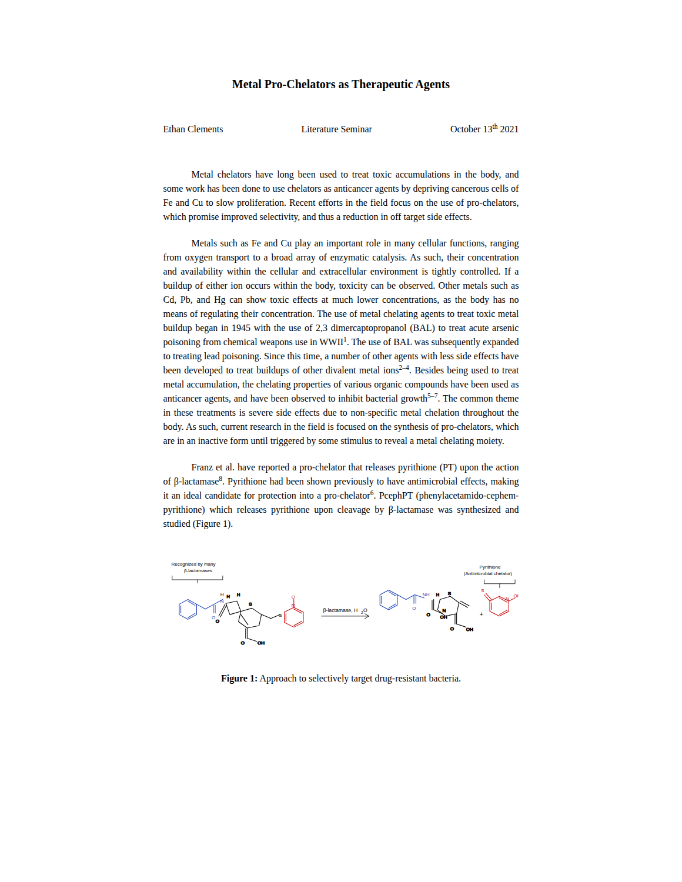Metal Pro-Chelators as Therapeutic Agents
Ethan Clements Literature Seminar October 13th 2021
Metal chelators have long been used to treat toxic accumulations in the body, and some work has been done to use chelators as anticancer agents by depriving cancerous cells of Fe and Cu to slow proliferation. Recent efforts in the field focus on the use of pro-chelators, which promise improved selectivity, and thus a reduction in off target side effects.
Metals such as Fe and Cu play an important role in many cellular functions, ranging from oxygen transport to a broad array of enzymatic catalysis. As such, their concentration and availability within the cellular and extracellular environment is tightly controlled. If a buildup of either ion occurs within the body, toxicity can be observed. Other metals such as Cd, Pb, and Hg can show toxic effects at much lower concentrations, as the body has no means of regulating their concentration. The use of metal chelating agents to treat toxic metal buildup began in 1945 with the use of 2,3 dimercaptopropanol (BAL) to treat acute arsenic poisoning from chemical weapons use in WWII1. The use of BAL was subsequently expanded to treating lead poisoning. Since this time, a number of other agents with less side effects have been developed to treat buildups of other divalent metal ions2–4. Besides being used to treat metal accumulation, the chelating properties of various organic compounds have been used as anticancer agents, and have been observed to inhibit bacterial growth5–7. The common theme in these treatments is severe side effects due to non-specific metal chelation throughout the body. As such, current research in the field is focused on the synthesis of pro-chelators, which are in an inactive form until triggered by some stimulus to reveal a metal chelating moiety.
Franz et al. have reported a pro-chelator that releases pyrithione (PT) upon the action of β-lactamase8. Pyrithione had been shown previously to have antimicrobial effects, making it an ideal candidate for protection into a pro-chelator6. PcephPT (phenylacetamido-cephem-pyrithione) which releases pyrithione upon cleavage by β-lactamase was synthesized and studied (Figure 1).
Recognized by many β-lactamases O H N O H H S O OH S O N β-lactamase, H 2 O O NH O OH H S N O OH + S N OH Pyrithione (Antimicrobial chelator)
Figure 1: Approach to selectively target drug-resistant bacteria.